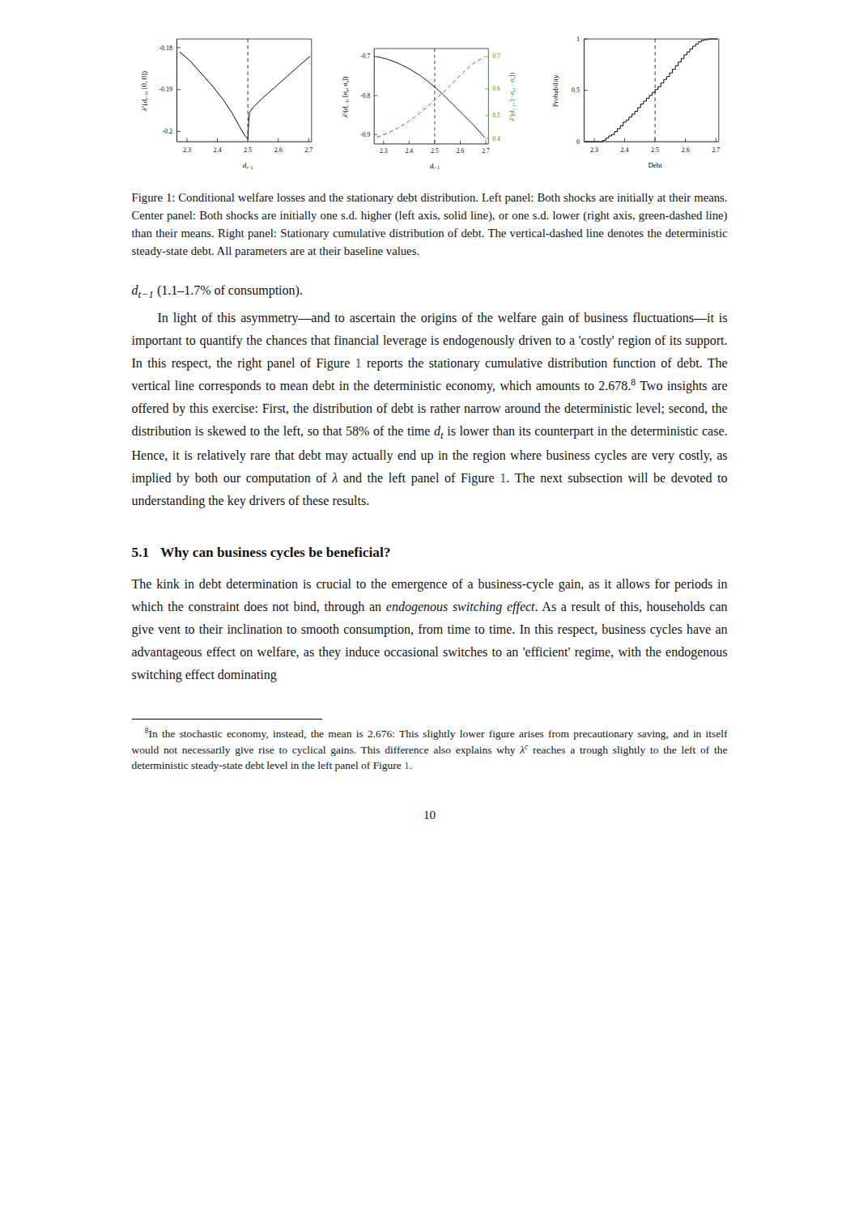-0.18 -0.19 -0.2 2.3 2.4 2.5 2.6 2.7 λc(dt−1, [0, 0]) dt−1
-0.7 -0.8 -0.9 0.7 0.6 0.5 0.4 2.3 2.4 2.5 2.6 2.7 λc(dt−1, [σe, σs]) λc(dt−1, [−σe, −σs]) dt−1
1 0.5 0 2.3 2.4 2.5 2.6 2.7 Probability Debt
Figure 1: Conditional welfare losses and the stationary debt distribution. Left panel: Both shocks are initially at their means. Center panel: Both shocks are initially one s.d. higher (left axis, solid line), or one s.d. lower (right axis, green-dashed line) than their means. Right panel: Stationary cumulative distribution of debt. The vertical-dashed line denotes the deterministic steady-state debt. All parameters are at their baseline values.
dt−1 (1.1–1.7% of consumption).
In light of this asymmetry—and to ascertain the origins of the welfare gain of business fluctuations—it is important to quantify the chances that financial leverage is endogenously driven to a 'costly' region of its support. In this respect, the right panel of Figure 1 reports the stationary cumulative distribution function of debt. The vertical line corresponds to mean debt in the deterministic economy, which amounts to 2.678.8 Two insights are offered by this exercise: First, the distribution of debt is rather narrow around the deterministic level; second, the distribution is skewed to the left, so that 58% of the time dt is lower than its counterpart in the deterministic case. Hence, it is relatively rare that debt may actually end up in the region where business cycles are very costly, as implied by both our computation of λ and the left panel of Figure 1. The next subsection will be devoted to understanding the key drivers of these results.
5.1 Why can business cycles be beneficial?
The kink in debt determination is crucial to the emergence of a business-cycle gain, as it allows for periods in which the constraint does not bind, through an endogenous switching effect. As a result of this, households can give vent to their inclination to smooth consumption, from time to time. In this respect, business cycles have an advantageous effect on welfare, as they induce occasional switches to an 'efficient' regime, with the endogenous switching effect dominating
8In the stochastic economy, instead, the mean is 2.676: This slightly lower figure arises from precautionary saving, and in itself would not necessarily give rise to cyclical gains. This difference also explains why λc reaches a trough slightly to the left of the deterministic steady-state debt level in the left panel of Figure 1.
10